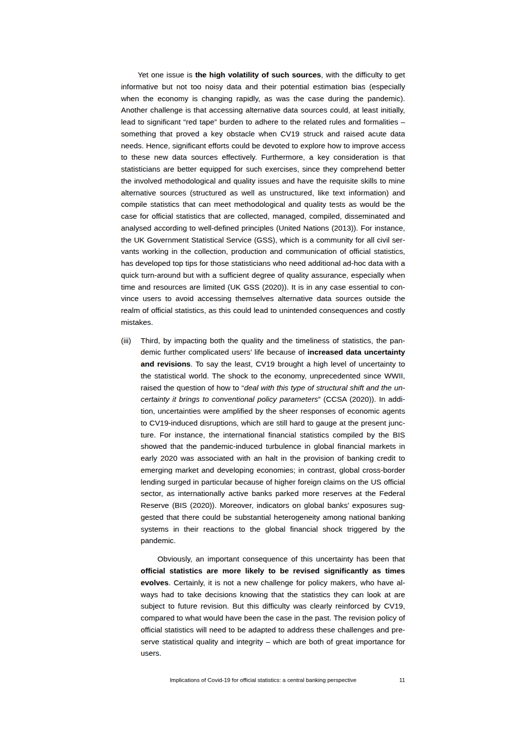Yet one issue is the high volatility of such sources, with the difficulty to get informative but not too noisy data and their potential estimation bias (especially when the economy is changing rapidly, as was the case during the pandemic). Another challenge is that accessing alternative data sources could, at least initially, lead to significant “red tape” burden to adhere to the related rules and formalities – something that proved a key obstacle when CV19 struck and raised acute data needs. Hence, significant efforts could be devoted to explore how to improve access to these new data sources effectively. Furthermore, a key consideration is that statisticians are better equipped for such exercises, since they comprehend better the involved methodological and quality issues and have the requisite skills to mine alternative sources (structured as well as unstructured, like text information) and compile statistics that can meet methodological and quality tests as would be the case for official statistics that are collected, managed, compiled, disseminated and analysed according to well-defined principles (United Nations (2013)). For instance, the UK Government Statistical Service (GSS), which is a community for all civil servants working in the collection, production and communication of official statistics, has developed top tips for those statisticians who need additional ad-hoc data with a quick turn-around but with a sufficient degree of quality assurance, especially when time and resources are limited (UK GSS (2020)). It is in any case essential to convince users to avoid accessing themselves alternative data sources outside the realm of official statistics, as this could lead to unintended consequences and costly mistakes.
(iii)
Third, by impacting both the quality and the timeliness of statistics, the pandemic further complicated users’ life because of increased data uncertainty and revisions. To say the least, CV19 brought a high level of uncertainty to the statistical world. The shock to the economy, unprecedented since WWII, raised the question of how to “deal with this type of structural shift and the uncertainty it brings to conventional policy parameters” (CCSA (2020)). In addition, uncertainties were amplified by the sheer responses of economic agents to CV19-induced disruptions, which are still hard to gauge at the present juncture. For instance, the international financial statistics compiled by the BIS showed that the pandemic-induced turbulence in global financial markets in early 2020 was associated with an halt in the provision of banking credit to emerging market and developing economies; in contrast, global cross-border lending surged in particular because of higher foreign claims on the US official sector, as internationally active banks parked more reserves at the Federal Reserve (BIS (2020)). Moreover, indicators on global banks’ exposures suggested that there could be substantial heterogeneity among national banking systems in their reactions to the global financial shock triggered by the pandemic.
Obviously, an important consequence of this uncertainty has been that official statistics are more likely to be revised significantly as times evolves. Certainly, it is not a new challenge for policy makers, who have always had to take decisions knowing that the statistics they can look at are subject to future revision. But this difficulty was clearly reinforced by CV19, compared to what would have been the case in the past. The revision policy of official statistics will need to be adapted to address these challenges and preserve statistical quality and integrity – which are both of great importance for users.
Implications of Covid-19 for official statistics: a central banking perspective 11